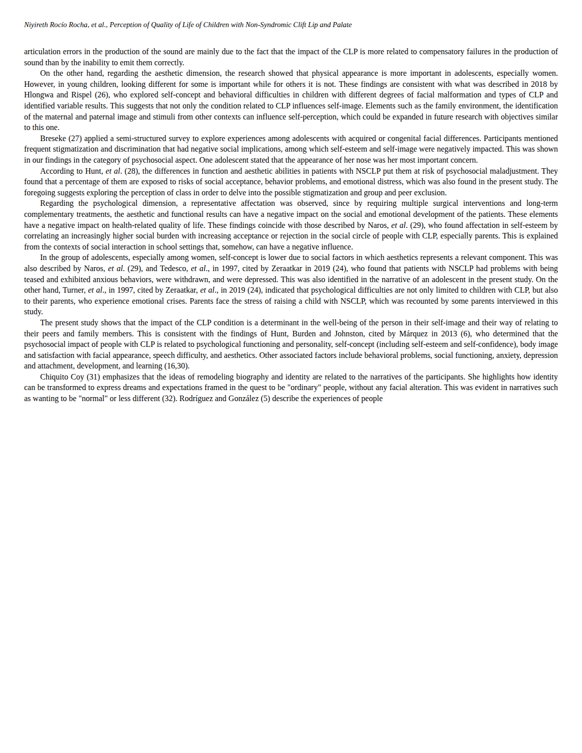Niyireth Rocío Rocha, et al., Perception of Quality of Life of Children with Non-Syndromic Clift Lip and Palate
articulation errors in the production of the sound are mainly due to the fact that the impact of the CLP is more related to compensatory failures in the production of sound than by the inability to emit them correctly.
On the other hand, regarding the aesthetic dimension, the research showed that physical appearance is more important in adolescents, especially women. However, in young children, looking different for some is important while for others it is not. These findings are consistent with what was described in 2018 by Hlongwa and Rispel (26), who explored self-concept and behavioral difficulties in children with different degrees of facial malformation and types of CLP and identified variable results. This suggests that not only the condition related to CLP influences self-image. Elements such as the family environment, the identification of the maternal and paternal image and stimuli from other contexts can influence self-perception, which could be expanded in future research with objectives similar to this one.
Breseke (27) applied a semi-structured survey to explore experiences among adolescents with acquired or congenital facial differences. Participants mentioned frequent stigmatization and discrimination that had negative social implications, among which self-esteem and self-image were negatively impacted. This was shown in our findings in the category of psychosocial aspect. One adolescent stated that the appearance of her nose was her most important concern.
According to Hunt, et al. (28), the differences in function and aesthetic abilities in patients with NSCLP put them at risk of psychosocial maladjustment. They found that a percentage of them are exposed to risks of social acceptance, behavior problems, and emotional distress, which was also found in the present study. The foregoing suggests exploring the perception of class in order to delve into the possible stigmatization and group and peer exclusion.
Regarding the psychological dimension, a representative affectation was observed, since by requiring multiple surgical interventions and long-term complementary treatments, the aesthetic and functional results can have a negative impact on the social and emotional development of the patients. These elements have a negative impact on health-related quality of life. These findings coincide with those described by Naros, et al. (29), who found affectation in self-esteem by correlating an increasingly higher social burden with increasing acceptance or rejection in the social circle of people with CLP, especially parents. This is explained from the contexts of social interaction in school settings that, somehow, can have a negative influence.
In the group of adolescents, especially among women, self-concept is lower due to social factors in which aesthetics represents a relevant component. This was also described by Naros, et al. (29), and Tedesco, et al., in 1997, cited by Zeraatkar in 2019 (24), who found that patients with NSCLP had problems with being teased and exhibited anxious behaviors, were withdrawn, and were depressed. This was also identified in the narrative of an adolescent in the present study. On the other hand, Turner, et al., in 1997, cited by Zeraatkar, et al., in 2019 (24), indicated that psychological difficulties are not only limited to children with CLP, but also to their parents, who experience emotional crises. Parents face the stress of raising a child with NSCLP, which was recounted by some parents interviewed in this study.
The present study shows that the impact of the CLP condition is a determinant in the well-being of the person in their self-image and their way of relating to their peers and family members. This is consistent with the findings of Hunt, Burden and Johnston, cited by Márquez in 2013 (6), who determined that the psychosocial impact of people with CLP is related to psychological functioning and personality, self-concept (including self-esteem and self-confidence), body image and satisfaction with facial appearance, speech difficulty, and aesthetics. Other associated factors include behavioral problems, social functioning, anxiety, depression and attachment, development, and learning (16,30).
Chiquito Coy (31) emphasizes that the ideas of remodeling biography and identity are related to the narratives of the participants. She highlights how identity can be transformed to express dreams and expectations framed in the quest to be "ordinary" people, without any facial alteration. This was evident in narratives such as wanting to be "normal" or less different (32). Rodríguez and González (5) describe the experiences of people